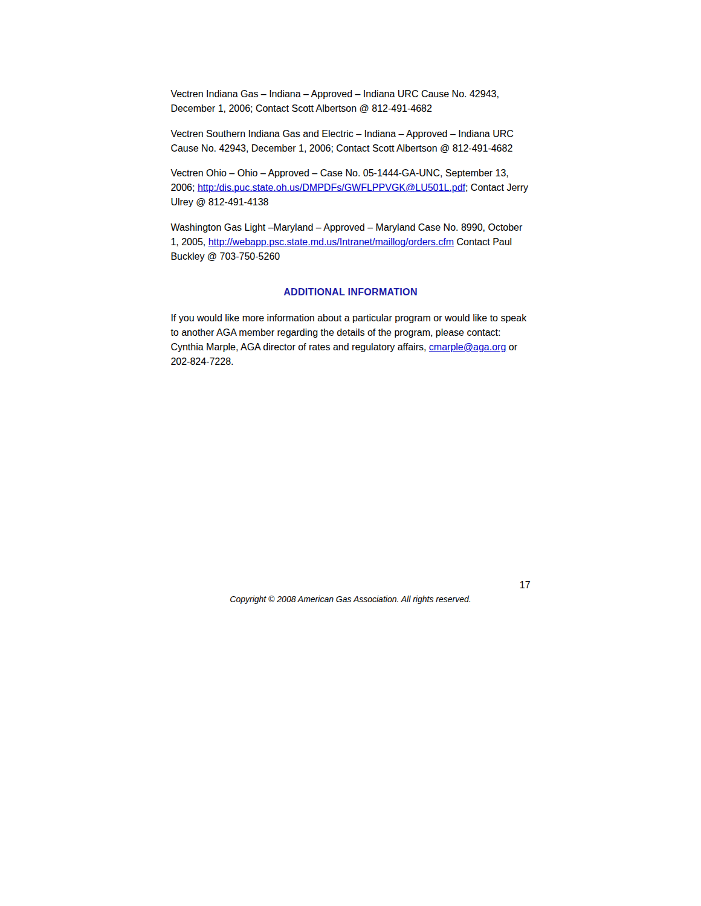Vectren Indiana Gas – Indiana – Approved – Indiana URC Cause No. 42943, December 1, 2006; Contact Scott Albertson @ 812-491-4682
Vectren Southern Indiana Gas and Electric – Indiana – Approved – Indiana URC Cause No. 42943, December 1, 2006; Contact Scott Albertson @ 812-491-4682
Vectren Ohio – Ohio – Approved – Case No. 05-1444-GA-UNC, September 13, 2006; http:/dis.puc.state.oh.us/DMPDFs/GWFLPPVGK@LU501L.pdf; Contact Jerry Ulrey @ 812-491-4138
Washington Gas Light –Maryland – Approved – Maryland Case No. 8990, October 1, 2005, http://webapp.psc.state.md.us/Intranet/maillog/orders.cfm Contact Paul Buckley @ 703-750-5260
ADDITIONAL INFORMATION
If you would like more information about a particular program or would like to speak to another AGA member regarding the details of the program, please contact: Cynthia Marple, AGA director of rates and regulatory affairs, cmarple@aga.org or 202-824-7228.
17
Copyright © 2008 American Gas Association. All rights reserved.